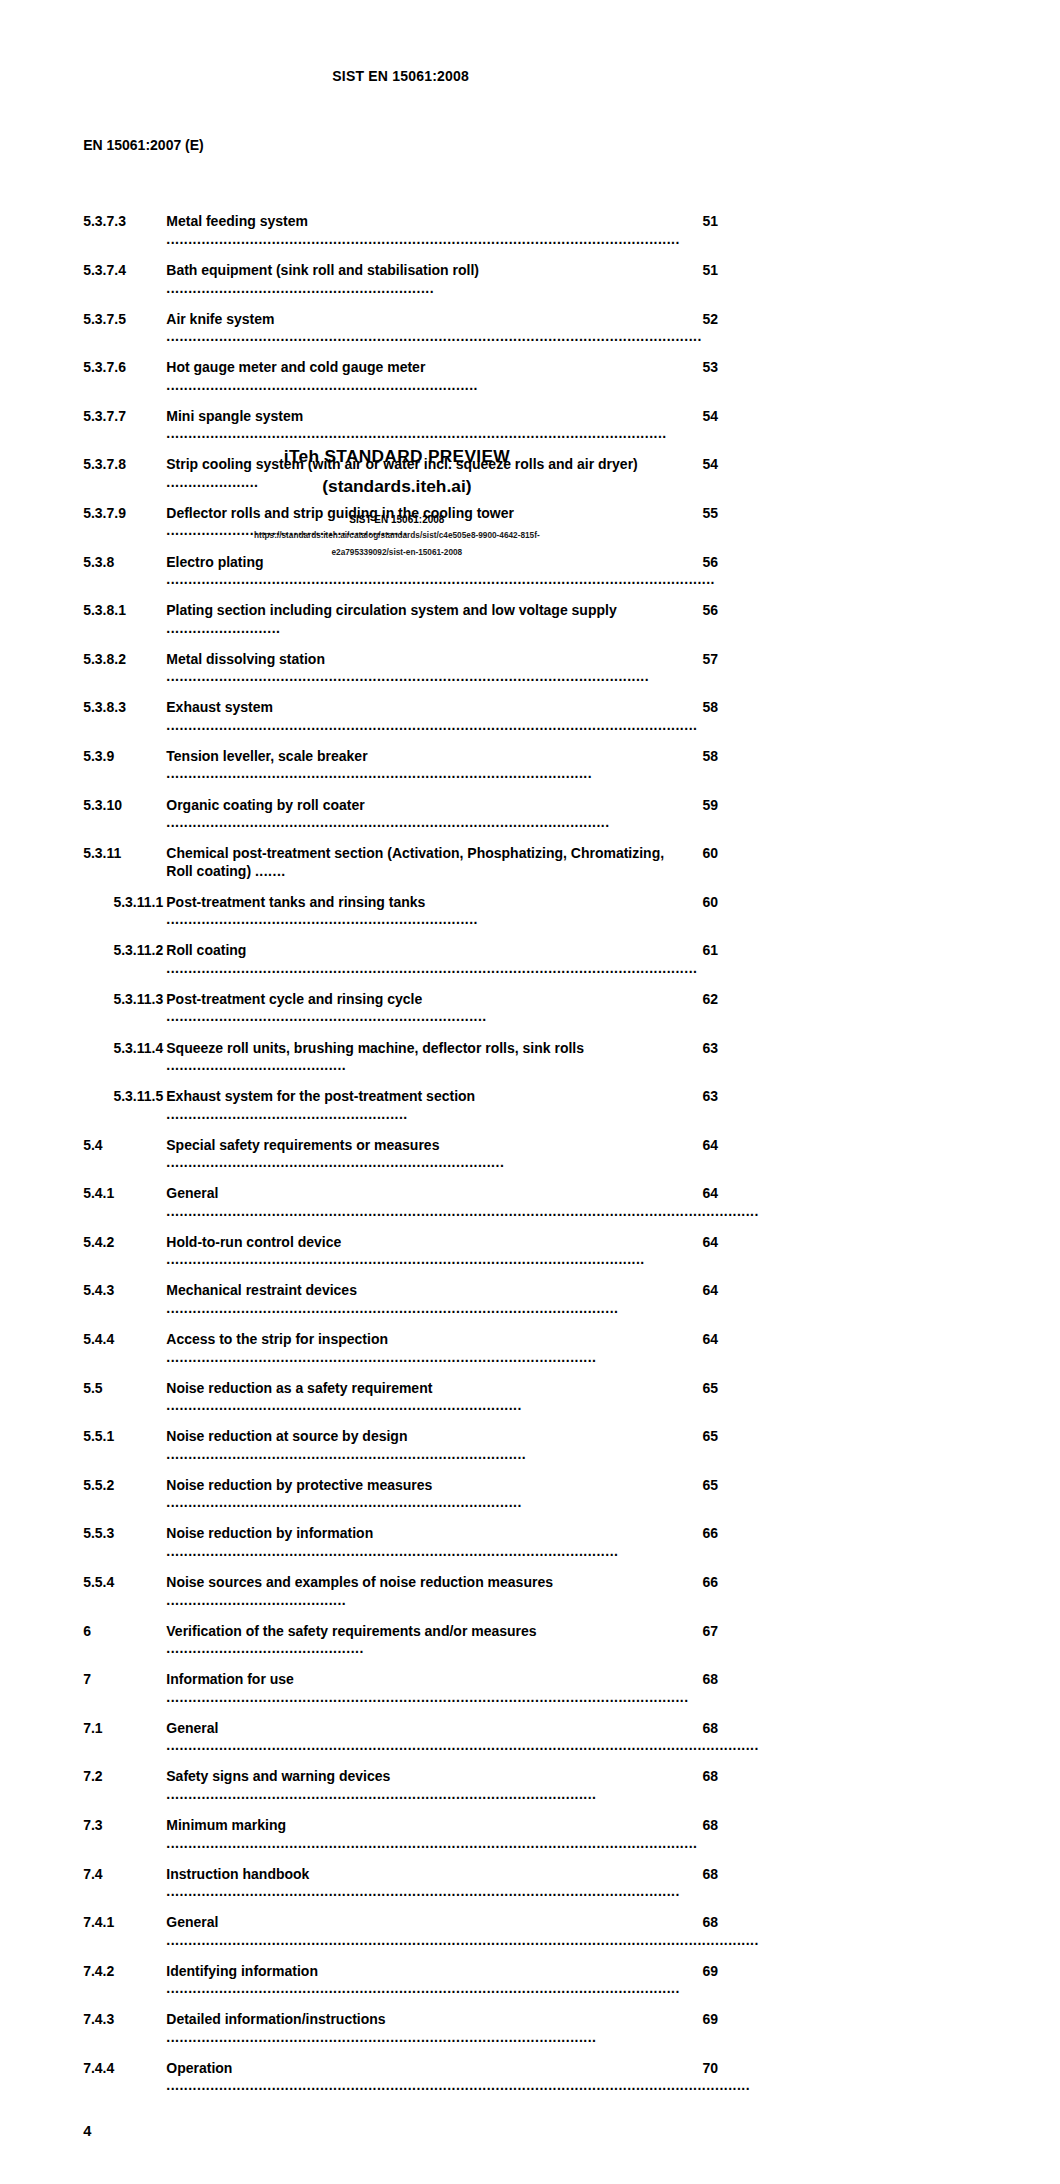SIST EN 15061:2008
EN 15061:2007 (E)
| 5.3.7.3 | Metal feeding system ..................................................................................................................... | 51 |
| 5.3.7.4 | Bath equipment (sink roll and stabilisation roll) ............................................................. | 51 |
| 5.3.7.5 | Air knife system .......................................................................................................................... | 52 |
| 5.3.7.6 | Hot gauge meter and cold gauge meter ....................................................................... | 53 |
| 5.3.7.7 | Mini spangle system .................................................................................................................. | 54 |
| 5.3.7.8 | Strip cooling system (with air or water incl. squeeze rolls and air dryer) ..................... | 54 |
| 5.3.7.9 | Deflector rolls and strip guiding in the cooling tower ....................................................... | 55 |
| 5.3.8 | Electro plating ............................................................................................................................. | 56 |
| 5.3.8.1 | Plating section including circulation system and low voltage supply .......................... | 56 |
| 5.3.8.2 | Metal dissolving station .............................................................................................................. | 57 |
| 5.3.8.3 | Exhaust system ......................................................................................................................... | 58 |
| 5.3.9 | Tension leveller, scale breaker ................................................................................................. | 58 |
| 5.3.10 | Organic coating by roll coater ..................................................................................................... | 59 |
| 5.3.11 | Chemical post-treatment section (Activation, Phosphatizing, Chromatizing, Roll coating) ....... | 60 |
| 5.3.11.1 | Post-treatment tanks and rinsing tanks ....................................................................... | 60 |
| 5.3.11.2 | Roll coating ......................................................................................................................... | 61 |
| 5.3.11.3 | Post-treatment cycle and rinsing cycle ......................................................................... | 62 |
| 5.3.11.4 | Squeeze roll units, brushing machine, deflector rolls, sink rolls ......................................... | 63 |
| 5.3.11.5 | Exhaust system for the post-treatment section ....................................................... | 63 |
| 5.4 | Special safety requirements or measures ............................................................................. | 64 |
| 5.4.1 | General ....................................................................................................................................... | 64 |
| 5.4.2 | Hold-to-run control device ............................................................................................................. | 64 |
| 5.4.3 | Mechanical restraint devices ....................................................................................................... | 64 |
| 5.4.4 | Access to the strip for inspection .................................................................................................. | 64 |
| 5.5 | Noise reduction as a safety requirement ................................................................................. | 65 |
| 5.5.1 | Noise reduction at source by design .................................................................................. | 65 |
| 5.5.2 | Noise reduction by protective measures ................................................................................. | 65 |
| 5.5.3 | Noise reduction by information ....................................................................................................... | 66 |
| 5.5.4 | Noise sources and examples of noise reduction measures ......................................... | 66 |
| 6 | Verification of the safety requirements and/or measures ............................................. | 67 |
| 7 | Information for use ....................................................................................................................... | 68 |
| 7.1 | General ....................................................................................................................................... | 68 |
| 7.2 | Safety signs and warning devices .................................................................................................. | 68 |
| 7.3 | Minimum marking ......................................................................................................................... | 68 |
| 7.4 | Instruction handbook ..................................................................................................................... | 68 |
| 7.4.1 | General ....................................................................................................................................... | 68 |
| 7.4.2 | Identifying information ..................................................................................................................... | 69 |
| 7.4.3 | Detailed information/instructions .................................................................................................. | 69 |
| 7.4.4 | Operation ..................................................................................................................................... | 70 |
iTeh STANDARD PREVIEW
(standards.iteh.ai)
SIST EN 15061:2008
https://standards.iteh.ai/catalog/standards/sist/c4e505e8-9900-4642-815f-
e2a795339092/sist-en-15061-2008
4